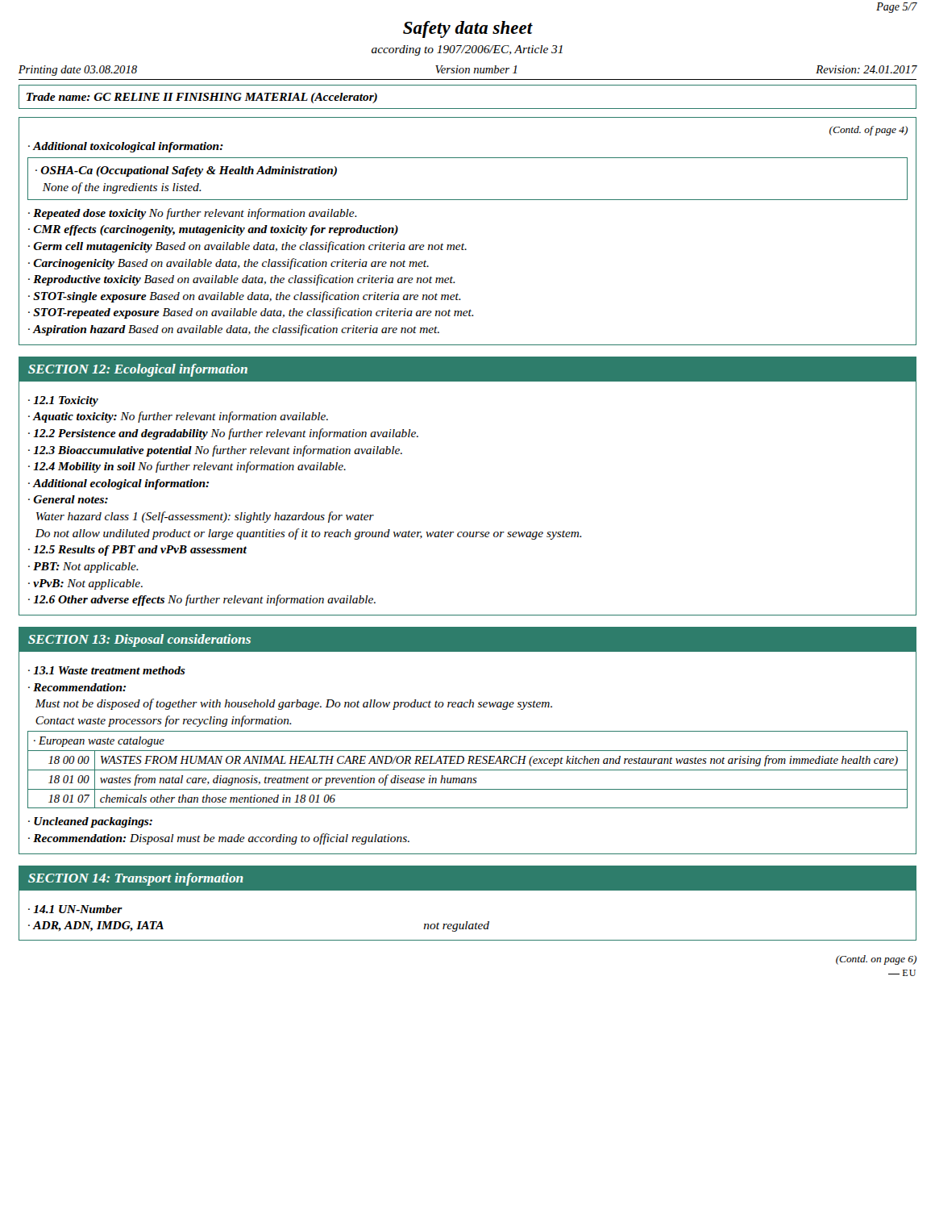Page 5/7
Safety data sheet
according to 1907/2006/EC, Article 31
Printing date 03.08.2018 Version number 1 Revision: 24.01.2017
Trade name: GC RELINE II FINISHING MATERIAL (Accelerator)
(Contd. of page 4)
· Additional toxicological information:
· OSHA-Ca (Occupational Safety & Health Administration)
None of the ingredients is listed.
· Repeated dose toxicity No further relevant information available.
· CMR effects (carcinogenity, mutagenicity and toxicity for reproduction)
· Germ cell mutagenicity Based on available data, the classification criteria are not met.
· Carcinogenicity Based on available data, the classification criteria are not met.
· Reproductive toxicity Based on available data, the classification criteria are not met.
· STOT-single exposure Based on available data, the classification criteria are not met.
· STOT-repeated exposure Based on available data, the classification criteria are not met.
· Aspiration hazard Based on available data, the classification criteria are not met.
SECTION 12: Ecological information
· 12.1 Toxicity
· Aquatic toxicity: No further relevant information available.
· 12.2 Persistence and degradability No further relevant information available.
· 12.3 Bioaccumulative potential No further relevant information available.
· 12.4 Mobility in soil No further relevant information available.
· Additional ecological information:
· General notes:
Water hazard class 1 (Self-assessment): slightly hazardous for water
Do not allow undiluted product or large quantities of it to reach ground water, water course or sewage system.
· 12.5 Results of PBT and vPvB assessment
· PBT: Not applicable.
· vPvB: Not applicable.
· 12.6 Other adverse effects No further relevant information available.
SECTION 13: Disposal considerations
· 13.1 Waste treatment methods
· Recommendation:
Must not be disposed of together with household garbage. Do not allow product to reach sewage system.
Contact waste processors for recycling information.
| · European waste catalogue |
| --- |
| 18 00 00 | WASTES FROM HUMAN OR ANIMAL HEALTH CARE AND/OR RELATED RESEARCH (except kitchen and restaurant wastes not arising from immediate health care) |
| 18 01 00 | wastes from natal care, diagnosis, treatment or prevention of disease in humans |
| 18 01 07 | chemicals other than those mentioned in 18 01 06 |
· Uncleaned packagings:
· Recommendation: Disposal must be made according to official regulations.
SECTION 14: Transport information
· 14.1 UN-Number
· ADR, ADN, IMDG, IATA
not regulated
(Contd. on page 6)
EU